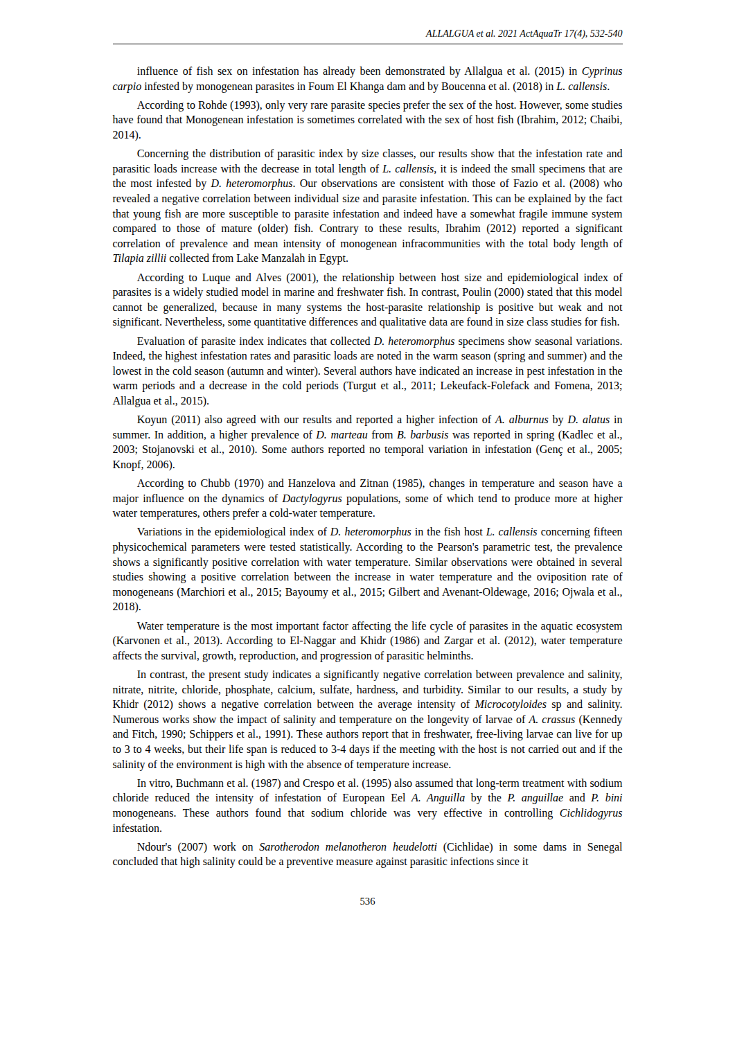ALLALGUA et al. 2021 ActAquaTr 17(4), 532-540
influence of fish sex on infestation has already been demonstrated by Allalgua et al. (2015) in Cyprinus carpio infested by monogenean parasites in Foum El Khanga dam and by Boucenna et al. (2018) in L. callensis.
According to Rohde (1993), only very rare parasite species prefer the sex of the host. However, some studies have found that Monogenean infestation is sometimes correlated with the sex of host fish (Ibrahim, 2012; Chaibi, 2014).
Concerning the distribution of parasitic index by size classes, our results show that the infestation rate and parasitic loads increase with the decrease in total length of L. callensis, it is indeed the small specimens that are the most infested by D. heteromorphus. Our observations are consistent with those of Fazio et al. (2008) who revealed a negative correlation between individual size and parasite infestation. This can be explained by the fact that young fish are more susceptible to parasite infestation and indeed have a somewhat fragile immune system compared to those of mature (older) fish. Contrary to these results, Ibrahim (2012) reported a significant correlation of prevalence and mean intensity of monogenean infracommunities with the total body length of Tilapia zillii collected from Lake Manzalah in Egypt.
According to Luque and Alves (2001), the relationship between host size and epidemiological index of parasites is a widely studied model in marine and freshwater fish. In contrast, Poulin (2000) stated that this model cannot be generalized, because in many systems the host-parasite relationship is positive but weak and not significant. Nevertheless, some quantitative differences and qualitative data are found in size class studies for fish.
Evaluation of parasite index indicates that collected D. heteromorphus specimens show seasonal variations. Indeed, the highest infestation rates and parasitic loads are noted in the warm season (spring and summer) and the lowest in the cold season (autumn and winter). Several authors have indicated an increase in pest infestation in the warm periods and a decrease in the cold periods (Turgut et al., 2011; Lekeufack-Folefack and Fomena, 2013; Allalgua et al., 2015).
Koyun (2011) also agreed with our results and reported a higher infection of A. alburnus by D. alatus in summer. In addition, a higher prevalence of D. marteau from B. barbusis was reported in spring (Kadlec et al., 2003; Stojanovski et al., 2010). Some authors reported no temporal variation in infestation (Genç et al., 2005; Knopf, 2006).
According to Chubb (1970) and Hanzelova and Zitnan (1985), changes in temperature and season have a major influence on the dynamics of Dactylogyrus populations, some of which tend to produce more at higher water temperatures, others prefer a cold-water temperature.
Variations in the epidemiological index of D. heteromorphus in the fish host L. callensis concerning fifteen physicochemical parameters were tested statistically. According to the Pearson's parametric test, the prevalence shows a significantly positive correlation with water temperature. Similar observations were obtained in several studies showing a positive correlation between the increase in water temperature and the oviposition rate of monogeneans (Marchiori et al., 2015; Bayoumy et al., 2015; Gilbert and Avenant-Oldewage, 2016; Ojwala et al., 2018).
Water temperature is the most important factor affecting the life cycle of parasites in the aquatic ecosystem (Karvonen et al., 2013). According to El-Naggar and Khidr (1986) and Zargar et al. (2012), water temperature affects the survival, growth, reproduction, and progression of parasitic helminths.
In contrast, the present study indicates a significantly negative correlation between prevalence and salinity, nitrate, nitrite, chloride, phosphate, calcium, sulfate, hardness, and turbidity. Similar to our results, a study by Khidr (2012) shows a negative correlation between the average intensity of Microcotyloides sp and salinity. Numerous works show the impact of salinity and temperature on the longevity of larvae of A. crassus (Kennedy and Fitch, 1990; Schippers et al., 1991). These authors report that in freshwater, free-living larvae can live for up to 3 to 4 weeks, but their life span is reduced to 3-4 days if the meeting with the host is not carried out and if the salinity of the environment is high with the absence of temperature increase.
In vitro, Buchmann et al. (1987) and Crespo et al. (1995) also assumed that long-term treatment with sodium chloride reduced the intensity of infestation of European Eel A. Anguilla by the P. anguillae and P. bini monogeneans. These authors found that sodium chloride was very effective in controlling Cichlidogyrus infestation.
Ndour's (2007) work on Sarotherodon melanotheron heudelotti (Cichlidae) in some dams in Senegal concluded that high salinity could be a preventive measure against parasitic infections since it
536